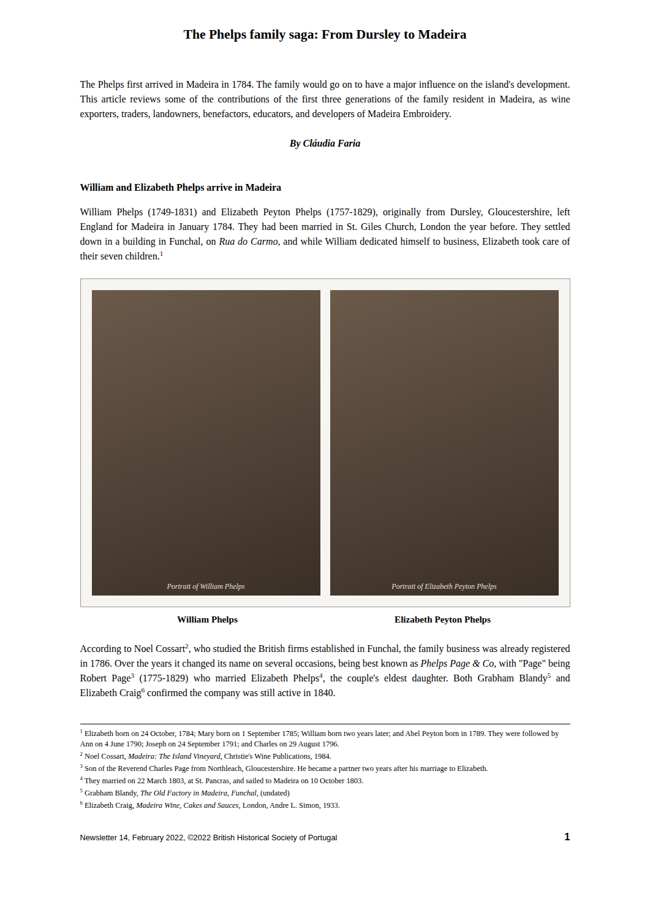The Phelps family saga: From Dursley to Madeira
The Phelps first arrived in Madeira in 1784. The family would go on to have a major influence on the island's development. This article reviews some of the contributions of the first three generations of the family resident in Madeira, as wine exporters, traders, landowners, benefactors, educators, and developers of Madeira Embroidery.
By Cláudia Faria
William and Elizabeth Phelps arrive in Madeira
William Phelps (1749-1831) and Elizabeth Peyton Phelps (1757-1829), originally from Dursley, Gloucestershire, left England for Madeira in January 1784. They had been married in St. Giles Church, London the year before. They settled down in a building in Funchal, on Rua do Carmo, and while William dedicated himself to business, Elizabeth took care of their seven children.1
Portrait of William Phelps
Portrait of Elizabeth Peyton Phelps
William Phelps Elizabeth Peyton Phelps
According to Noel Cossart2, who studied the British firms established in Funchal, the family business was already registered in 1786. Over the years it changed its name on several occasions, being best known as Phelps Page & Co, with "Page" being Robert Page3 (1775-1829) who married Elizabeth Phelps4, the couple's eldest daughter. Both Grabham Blandy5 and Elizabeth Craig6 confirmed the company was still active in 1840.
1 Elizabeth born on 24 October, 1784; Mary born on 1 September 1785; William born two years later; and Abel Peyton born in 1789. They were followed by Ann on 4 June 1790; Joseph on 24 September 1791; and Charles on 29 August 1796.
2 Noel Cossart, Madeira: The Island Vineyard, Christie's Wine Publications, 1984.
3 Son of the Reverend Charles Page from Northleach, Gloucestershire. He became a partner two years after his marriage to Elizabeth.
4 They married on 22 March 1803, at St. Pancras, and sailed to Madeira on 10 October 1803.
5 Grabham Blandy, The Old Factory in Madeira, Funchal, (undated)
6 Elizabeth Craig, Madeira Wine, Cakes and Sauces, London, Andre L. Simon, 1933.
Newsletter 14, February 2022, ©2022 British Historical Society of Portugal 1